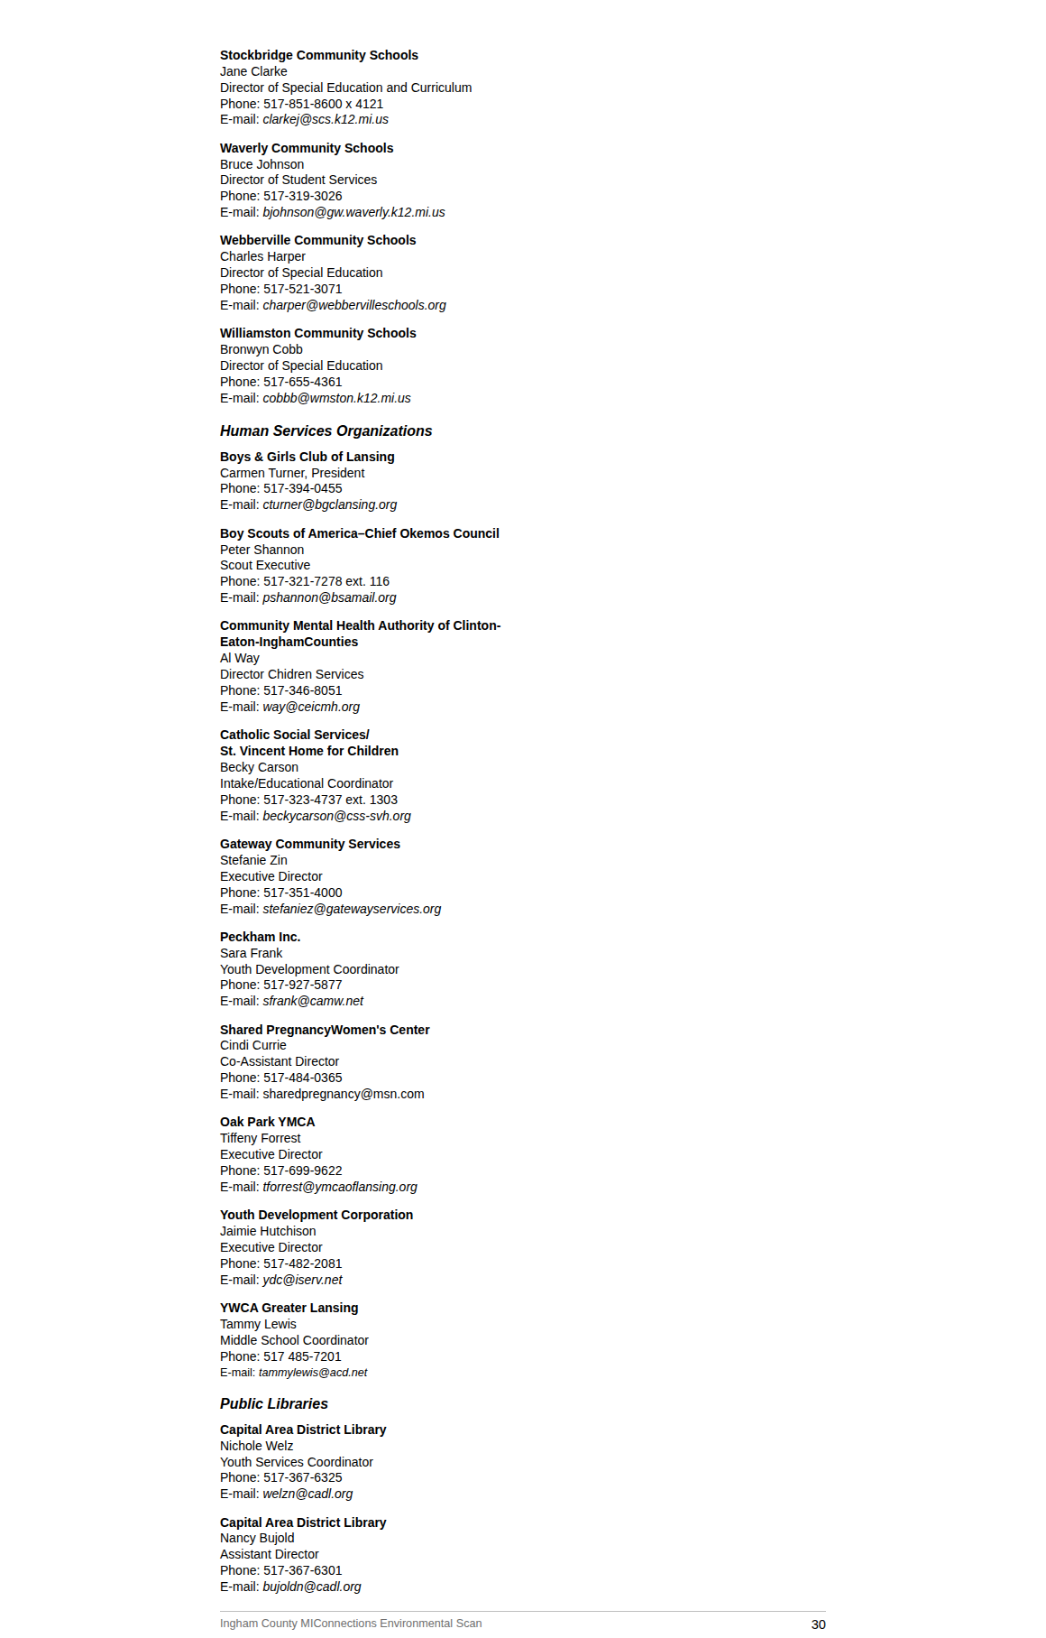Stockbridge Community Schools
Jane Clarke
Director of Special Education and Curriculum
Phone: 517-851-8600 x 4121
E-mail: clarkej@scs.k12.mi.us
Waverly Community Schools
Bruce Johnson
Director of Student Services
Phone: 517-319-3026
E-mail: bjohnson@gw.waverly.k12.mi.us
Webberville Community Schools
Charles Harper
Director of Special Education
Phone: 517-521-3071
E-mail: charper@webbervilleschools.org
Williamston Community Schools
Bronwyn Cobb
Director of Special Education
Phone: 517-655-4361
E-mail: cobbb@wmston.k12.mi.us
Human Services Organizations
Boys & Girls Club of Lansing
Carmen Turner, President
Phone: 517-394-0455
E-mail: cturner@bgclansing.org
Boy Scouts of America–Chief Okemos Council
Peter Shannon
Scout Executive
Phone: 517-321-7278 ext. 116
E-mail: pshannon@bsamail.org
Community Mental Health Authority of Clinton-Eaton-InghamCounties
Al Way
Director Chidren Services
Phone: 517-346-8051
E-mail: way@ceicmh.org
Catholic Social Services/
St. Vincent Home for Children
Becky Carson
Intake/Educational Coordinator
Phone: 517-323-4737 ext. 1303
E-mail: beckycarson@css-svh.org
Gateway Community Services
Stefanie Zin
Executive Director
Phone: 517-351-4000
E-mail: stefaniez@gatewayservices.org
Peckham Inc.
Sara Frank
Youth Development Coordinator
Phone: 517-927-5877
E-mail: sfrank@camw.net
Shared PregnancyWomen's Center
Cindi Currie
Co-Assistant Director
Phone: 517-484-0365
E-mail: sharedpregnancy@msn.com
Oak Park YMCA
Tiffeny Forrest
Executive Director
Phone: 517-699-9622
E-mail: tforrest@ymcaoflansing.org
Youth Development Corporation
Jaimie Hutchison
Executive Director
Phone: 517-482-2081
E-mail: ydc@iserv.net
YWCA Greater Lansing
Tammy Lewis
Middle School Coordinator
Phone: 517 485-7201
E-mail: tammylewis@acd.net
Public Libraries
Capital Area District Library
Nichole Welz
Youth Services Coordinator
Phone: 517-367-6325
E-mail: welzn@cadl.org
Capital Area District Library
Nancy Bujold
Assistant Director
Phone: 517-367-6301
E-mail: bujoldn@cadl.org
Ingham County MIConnections Environmental Scan 30